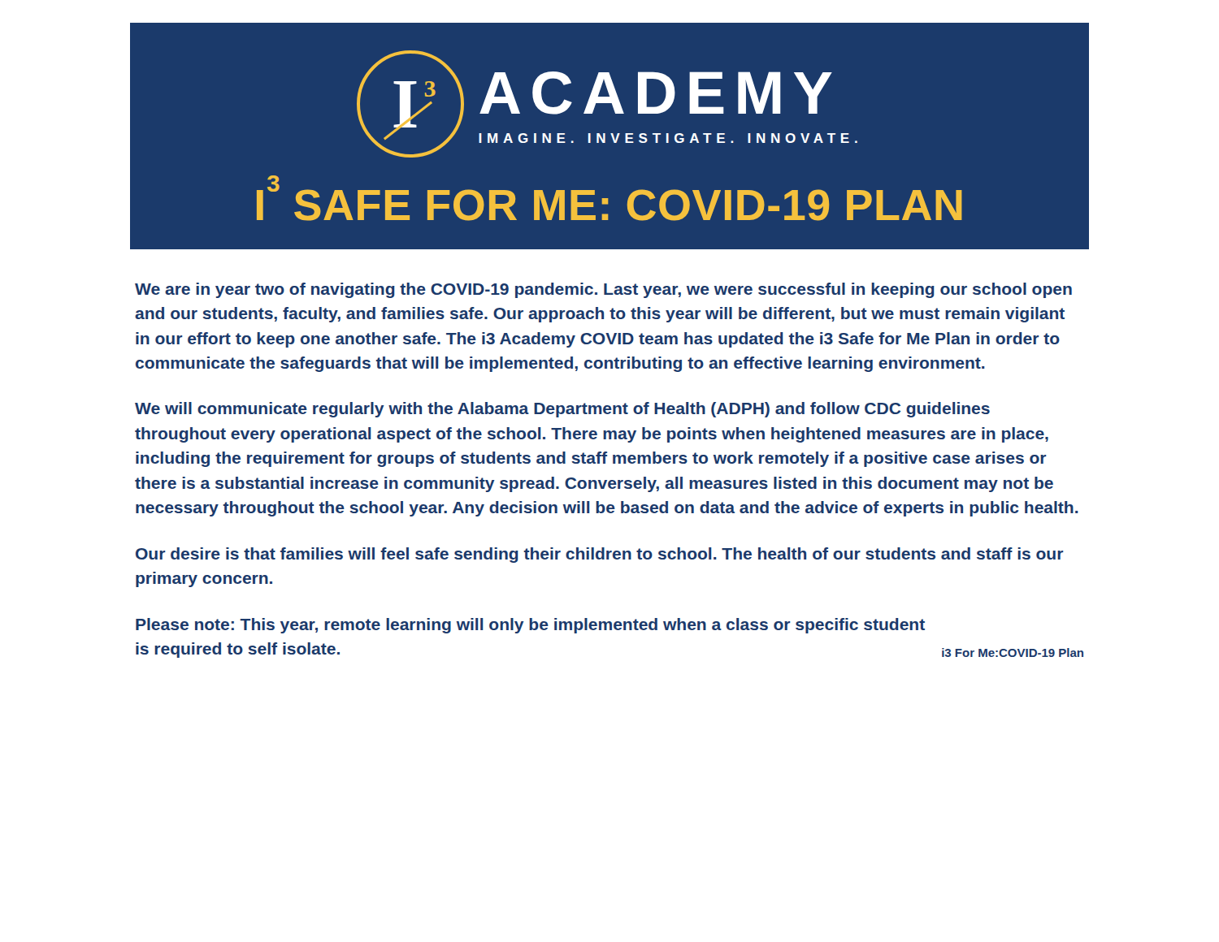I 3
ACADEMY IMAGINE. INVESTIGATE. INNOVATE.
I3 SAFE FOR ME: COVID-19 PLAN
We are in year two of navigating the COVID-19 pandemic. Last year, we were successful in keeping our school open and our students, faculty, and families safe. Our approach to this year will be different, but we must remain vigilant in our effort to keep one another safe. The i3 Academy COVID team has updated the i3 Safe for Me Plan in order to communicate the safeguards that will be implemented, contributing to an effective learning environment.
We will communicate regularly with the Alabama Department of Health (ADPH) and follow CDC guidelines throughout every operational aspect of the school. There may be points when heightened measures are in place, including the requirement for groups of students and staff members to work remotely if a positive case arises or there is a substantial increase in community spread. Conversely, all measures listed in this document may not be necessary throughout the school year. Any decision will be based on data and the advice of experts in public health.
Our desire is that families will feel safe sending their children to school. The health of our students and staff is our primary concern.
Please note: This year, remote learning will only be implemented when a class or specific student is required to self isolate.
i3 For Me:COVID-19 Plan